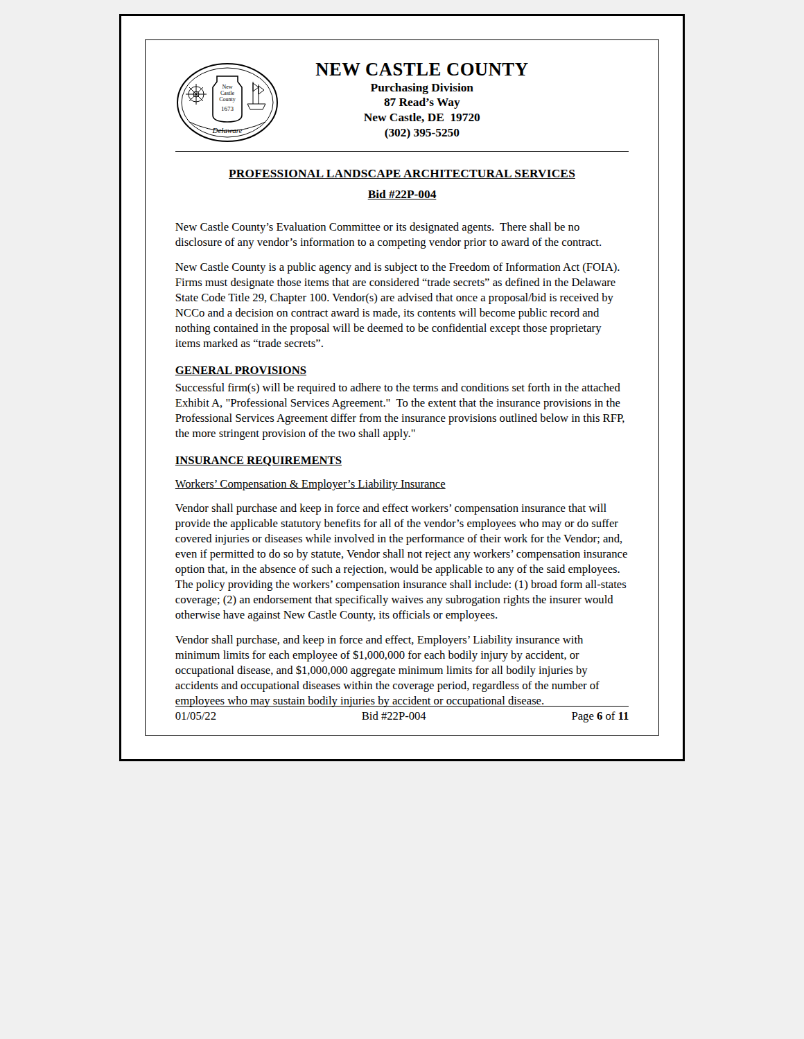New Castle County 1673 Delaware
NEW CASTLE COUNTY
Purchasing Division
87 Read’s Way
New Castle, DE 19720
(302) 395-5250
PROFESSIONAL LANDSCAPE ARCHITECTURAL SERVICES
Bid #22P-004
New Castle County’s Evaluation Committee or its designated agents. There shall be no disclosure of any vendor’s information to a competing vendor prior to award of the contract.
New Castle County is a public agency and is subject to the Freedom of Information Act (FOIA). Firms must designate those items that are considered “trade secrets” as defined in the Delaware State Code Title 29, Chapter 100. Vendor(s) are advised that once a proposal/bid is received by NCCo and a decision on contract award is made, its contents will become public record and nothing contained in the proposal will be deemed to be confidential except those proprietary items marked as “trade secrets”.
GENERAL PROVISIONS
Successful firm(s) will be required to adhere to the terms and conditions set forth in the attached Exhibit A, "Professional Services Agreement." To the extent that the insurance provisions in the Professional Services Agreement differ from the insurance provisions outlined below in this RFP, the more stringent provision of the two shall apply."
INSURANCE REQUIREMENTS
Workers’ Compensation & Employer’s Liability Insurance
Vendor shall purchase and keep in force and effect workers’ compensation insurance that will provide the applicable statutory benefits for all of the vendor’s employees who may or do suffer covered injuries or diseases while involved in the performance of their work for the Vendor; and, even if permitted to do so by statute, Vendor shall not reject any workers’ compensation insurance option that, in the absence of such a rejection, would be applicable to any of the said employees. The policy providing the workers’ compensation insurance shall include: (1) broad form all-states coverage; (2) an endorsement that specifically waives any subrogation rights the insurer would otherwise have against New Castle County, its officials or employees.
Vendor shall purchase, and keep in force and effect, Employers’ Liability insurance with minimum limits for each employee of $1,000,000 for each bodily injury by accident, or occupational disease, and $1,000,000 aggregate minimum limits for all bodily injuries by accidents and occupational diseases within the coverage period, regardless of the number of employees who may sustain bodily injuries by accident or occupational disease.
01/05/22
Bid #22P-004
Page 6 of 11